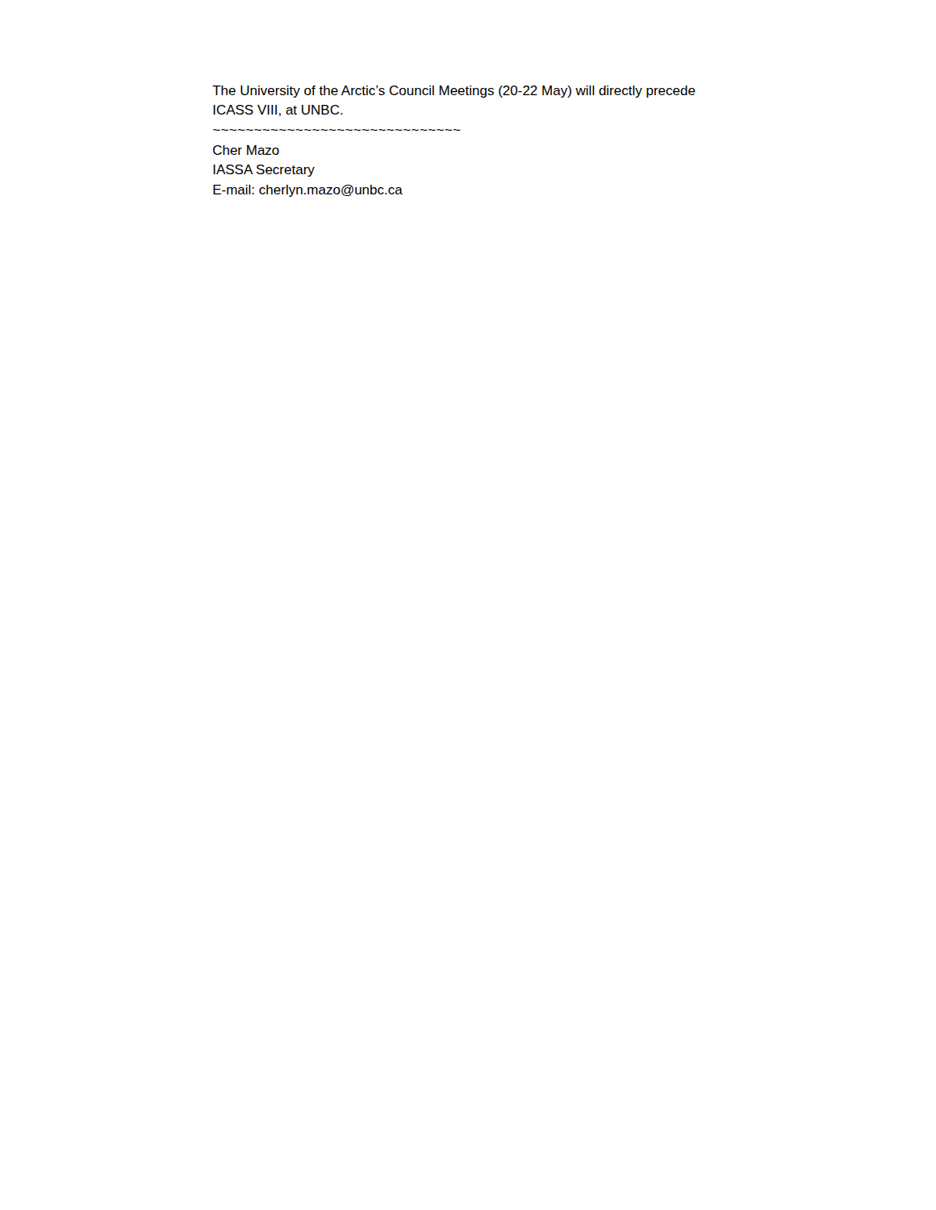The University of the Arctic’s Council Meetings (20-22 May) will directly precede ICASS VIII, at UNBC.
~~~~~~~~~~~~~~~~~~~~~~~~~~~~~~
Cher Mazo
IASSA Secretary
E-mail: cherlyn.mazo@unbc.ca